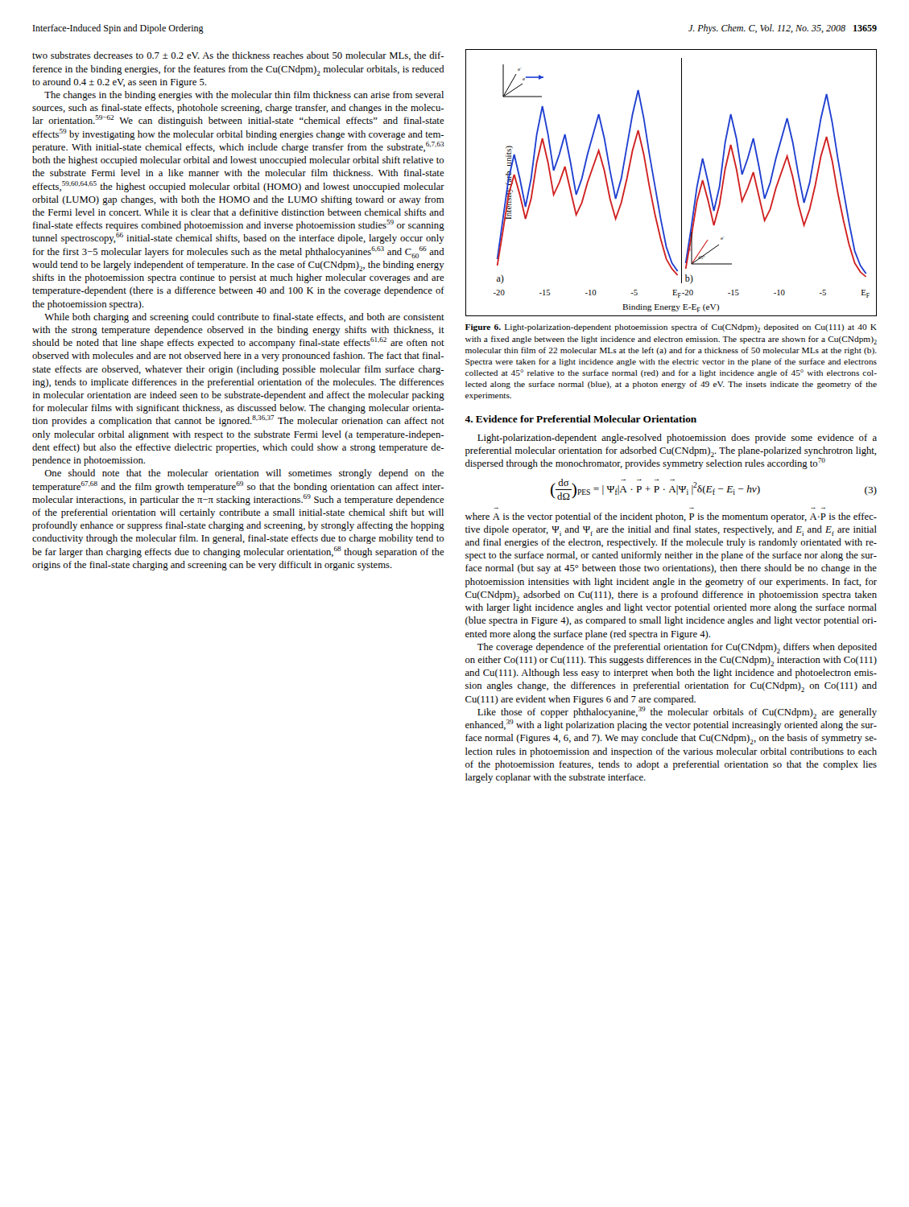Interface-Induced Spin and Dipole Ordering
J. Phys. Chem. C, Vol. 112, No. 35, 2008 13659
two substrates decreases to 0.7 ± 0.2 eV. As the thickness reaches about 50 molecular MLs, the difference in the binding energies, for the features from the Cu(CNdpm)2 molecular orbitals, is reduced to around 0.4 ± 0.2 eV, as seen in Figure 5.
The changes in the binding energies with the molecular thin film thickness can arise from several sources, such as final-state effects, photohole screening, charge transfer, and changes in the molecular orientation.59−62 We can distinguish between initial-state “chemical effects” and final-state effects59 by investigating how the molecular orbital binding energies change with coverage and temperature. With initial-state chemical effects, which include charge transfer from the substrate,6,7,63 both the highest occupied molecular orbital and lowest unoccupied molecular orbital shift relative to the substrate Fermi level in a like manner with the molecular film thickness. With final-state effects,59,60,64,65 the highest occupied molecular orbital (HOMO) and lowest unoccupied molecular orbital (LUMO) gap changes, with both the HOMO and the LUMO shifting toward or away from the Fermi level in concert. While it is clear that a definitive distinction between chemical shifts and final-state effects requires combined photoemission and inverse photoemission studies59 or scanning tunnel spectroscopy,66 initial-state chemical shifts, based on the interface dipole, largely occur only for the first 3−5 molecular layers for molecules such as the metal phthalocyanines6,63 and C6066 and would tend to be largely independent of temperature. In the case of Cu(CNdpm)2, the binding energy shifts in the photoemission spectra continue to persist at much higher molecular coverages and are temperature-dependent (there is a difference between 40 and 100 K in the coverage dependence of the photoemission spectra).
While both charging and screening could contribute to final-state effects, and both are consistent with the strong temperature dependence observed in the binding energy shifts with thickness, it should be noted that line shape effects expected to accompany final-state effects61,62 are often not observed with molecules and are not observed here in a very pronounced fashion. The fact that final-state effects are observed, whatever their origin (including possible molecular film surface charging), tends to implicate differences in the preferential orientation of the molecules. The differences in molecular orientation are indeed seen to be substrate-dependent and affect the molecular packing for molecular films with significant thickness, as discussed below. The changing molecular orientation provides a complication that cannot be ignored.8,36,37 The molecular orienation can affect not only molecular orbital alignment with respect to the substrate Fermi level (a temperature-independent effect) but also the effective dielectric properties, which could show a strong temperature dependence in photoemission.
One should note that the molecular orientation will sometimes strongly depend on the temperature67,68 and the film growth temperature69 so that the bonding orientation can affect intermolecular interactions, in particular the π−π stacking interactions.69 Such a temperature dependence of the preferential orientation will certainly contribute a small initial-state chemical shift but will profoundly enhance or suppress final-state charging and screening, by strongly affecting the hopping conductivity through the molecular film. In general, final-state effects due to charge mobility tend to be far larger than charging effects due to changing molecular orientation,68 though separation of the origins of the final-state charging and screening can be very difficult in organic systems.
Intensity (arb. units)
Binding Energy E-EF (eV)
e- e-
a)
-20-15-10-5 EF
e- e- 45°
b)
-20-15-10-5 EF
Figure 6. Light-polarization-dependent photoemission spectra of Cu(CNdpm)2 deposited on Cu(111) at 40 K with a fixed angle between the light incidence and electron emission. The spectra are shown for a Cu(CNdpm)2 molecular thin film of 22 molecular MLs at the left (a) and for a thickness of 50 molecular MLs at the right (b). Spectra were taken for a light incidence angle with the electric vector in the plane of the surface and electrons collected at 45° relative to the surface normal (red) and for a light incidence angle of 45° with electrons collected along the surface normal (blue), at a photon energy of 49 eV. The insets indicate the geometry of the experiments.
4. Evidence for Preferential Molecular Orientation
Light-polarization-dependent angle-resolved photoemission does provide some evidence of a preferential molecular orientation for adsorbed Cu(CNdpm)2. The plane-polarized synchrotron light, dispersed through the monochromator, provides symmetry selection rules according to70
(dσ dΩ)PES = | Ψf|A · P + P · A|Ψi |2δ(Ef − Ei − hν)
(3)
where A is the vector potential of the incident photon, P is the momentum operator, A·P is the effective dipole operator, Ψi and Ψf are the initial and final states, respectively, and Ei and Ef are initial and final energies of the electron, respectively. If the molecule truly is randomly orientated with respect to the surface normal, or canted uniformly neither in the plane of the surface nor along the surface normal (but say at 45° between those two orientations), then there should be no change in the photoemission intensities with light incident angle in the geometry of our experiments. In fact, for Cu(CNdpm)2 adsorbed on Cu(111), there is a profound difference in photoemission spectra taken with larger light incidence angles and light vector potential oriented more along the surface normal (blue spectra in Figure 4), as compared to small light incidence angles and light vector potential oriented more along the surface plane (red spectra in Figure 4).
The coverage dependence of the preferential orientation for Cu(CNdpm)2 differs when deposited on either Co(111) or Cu(111). This suggests differences in the Cu(CNdpm)2 interaction with Co(111) and Cu(111). Although less easy to interpret when both the light incidence and photoelectron emission angles change, the differences in preferential orientation for Cu(CNdpm)2 on Co(111) and Cu(111) are evident when Figures 6 and 7 are compared.
Like those of copper phthalocyanine,39 the molecular orbitals of Cu(CNdpm)2 are generally enhanced,39 with a light polarization placing the vector potential increasingly oriented along the surface normal (Figures 4, 6, and 7). We may conclude that Cu(CNdpm)2, on the basis of symmetry selection rules in photoemission and inspection of the various molecular orbital contributions to each of the photoemission features, tends to adopt a preferential orientation so that the complex lies largely coplanar with the substrate interface.